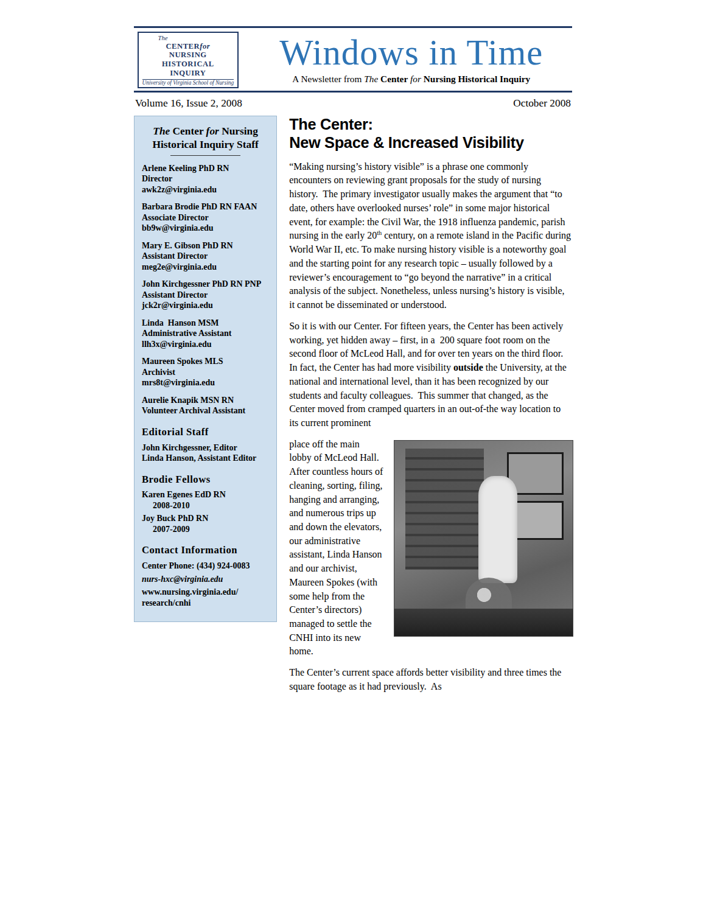The
CENTERfor
NURSING
HISTORICAL
INQUIRY
University of Virginia School of Nursing
Windows in Time
A Newsletter from The Center for Nursing Historical Inquiry
Volume 16, Issue 2, 2008
October 2008
The Center for Nursing
Historical Inquiry Staff
Arlene Keeling PhD RN
Director
awk2z@virginia.edu
Barbara Brodie PhD RN FAAN
Associate Director
bb9w@virginia.edu
Mary E. Gibson PhD RN
Assistant Director
meg2e@virginia.edu
John Kirchgessner PhD RN PNP
Assistant Director
jck2r@virginia.edu
Linda Hanson MSM
Administrative Assistant
llh3x@virginia.edu
Maureen Spokes MLS
Archivist
mrs8t@virginia.edu
Aurelie Knapik MSN RN
Volunteer Archival Assistant
Editorial Staff
John Kirchgessner, Editor
Linda Hanson, Assistant Editor
Brodie Fellows
Karen Egenes EdD RN 2008-2010
Joy Buck PhD RN 2007-2009
Contact Information
Center Phone: (434) 924-0083
nurs-hxc@virginia.edu
www.nursing.virginia.edu/
research/cnhi
The Center:
New Space & Increased Visibility
“Making nursing’s history visible” is a phrase one commonly encounters on reviewing grant proposals for the study of nursing history. The primary investigator usually makes the argument that “to date, others have overlooked nurses’ role” in some major historical event, for example: the Civil War, the 1918 influenza pandemic, parish nursing in the early 20th century, on a remote island in the Pacific during World War II, etc. To make nursing history visible is a noteworthy goal and the starting point for any research topic – usually followed by a reviewer’s encouragement to “go beyond the narrative” in a critical analysis of the subject. Nonetheless, unless nursing’s history is visible, it cannot be disseminated or understood.
So it is with our Center. For fifteen years, the Center has been actively working, yet hidden away – first, in a 200 square foot room on the second floor of McLeod Hall, and for over ten years on the third floor. In fact, the Center has had more visibility outside the University, at the national and international level, than it has been recognized by our students and faculty colleagues. This summer that changed, as the Center moved from cramped quarters in an out-of-the way location to its current prominent
place off the main lobby of McLeod Hall. After countless hours of cleaning, sorting, filing, hanging and arranging, and numerous trips up and down the elevators, our administrative assistant, Linda Hanson and our archivist, Maureen Spokes (with some help from the Center’s directors) managed to settle the CNHI into its new home.
The Center’s current space affords better visibility and three times the square footage as it had previously. As